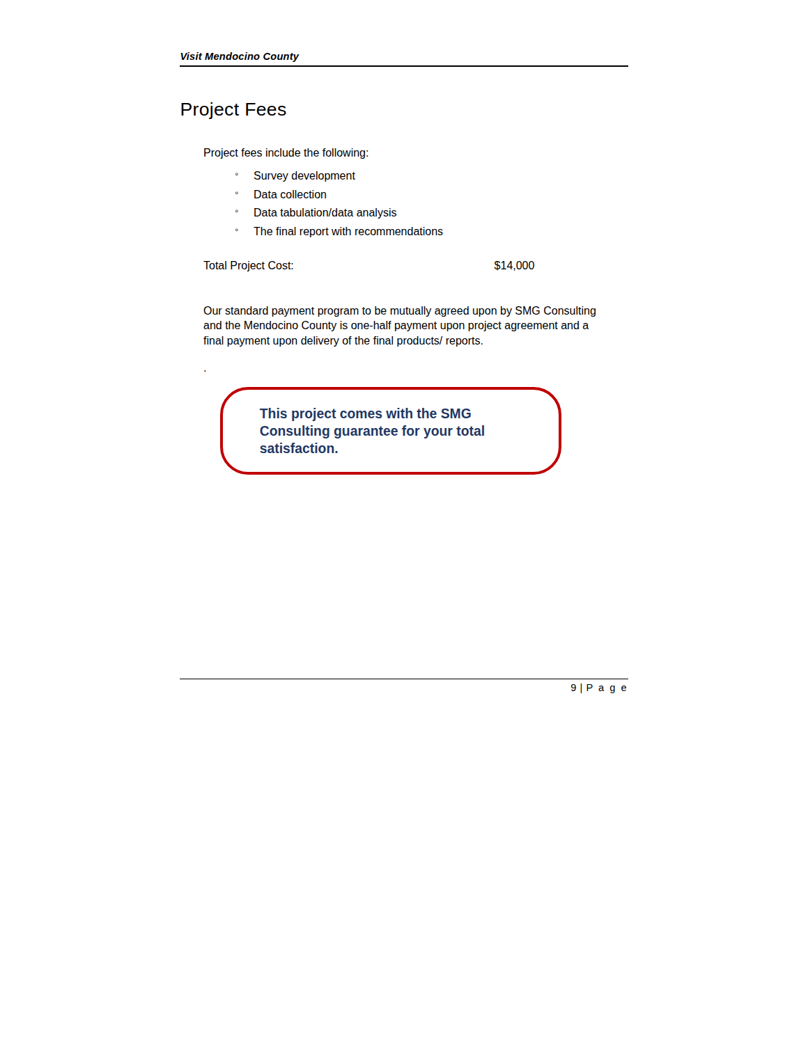Visit Mendocino County
Project Fees
Project fees include the following:
Survey development
Data collection
Data tabulation/data analysis
The final report with recommendations
Total Project Cost:$14,000
Our standard payment program to be mutually agreed upon by SMG Consulting and the Mendocino County is one-half payment upon project agreement and a final payment upon delivery of the final products/ reports.
.
This project comes with the SMG Consulting guarantee for your total satisfaction.
9 | P a g e